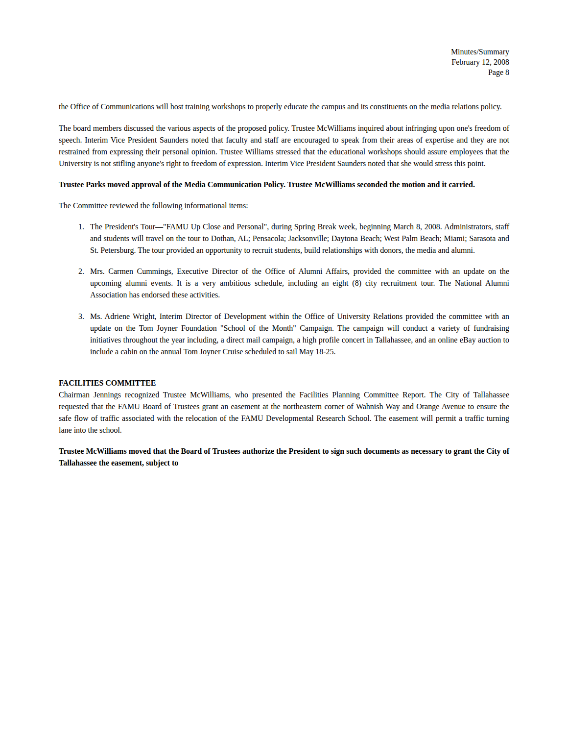Minutes/Summary
February 12, 2008
Page 8
the Office of Communications will host training workshops to properly educate the campus and its constituents on the media relations policy.
The board members discussed the various aspects of the proposed policy. Trustee McWilliams inquired about infringing upon one's freedom of speech. Interim Vice President Saunders noted that faculty and staff are encouraged to speak from their areas of expertise and they are not restrained from expressing their personal opinion. Trustee Williams stressed that the educational workshops should assure employees that the University is not stifling anyone's right to freedom of expression. Interim Vice President Saunders noted that she would stress this point.
Trustee Parks moved approval of the Media Communication Policy. Trustee McWilliams seconded the motion and it carried.
The Committee reviewed the following informational items:
The President's Tour—"FAMU Up Close and Personal", during Spring Break week, beginning March 8, 2008. Administrators, staff and students will travel on the tour to Dothan, AL; Pensacola; Jacksonville; Daytona Beach; West Palm Beach; Miami; Sarasota and St. Petersburg. The tour provided an opportunity to recruit students, build relationships with donors, the media and alumni.
Mrs. Carmen Cummings, Executive Director of the Office of Alumni Affairs, provided the committee with an update on the upcoming alumni events. It is a very ambitious schedule, including an eight (8) city recruitment tour. The National Alumni Association has endorsed these activities.
Ms. Adriene Wright, Interim Director of Development within the Office of University Relations provided the committee with an update on the Tom Joyner Foundation "School of the Month" Campaign. The campaign will conduct a variety of fundraising initiatives throughout the year including, a direct mail campaign, a high profile concert in Tallahassee, and an online eBay auction to include a cabin on the annual Tom Joyner Cruise scheduled to sail May 18-25.
FACILITIES COMMITTEE
Chairman Jennings recognized Trustee McWilliams, who presented the Facilities Planning Committee Report. The City of Tallahassee requested that the FAMU Board of Trustees grant an easement at the northeastern corner of Wahnish Way and Orange Avenue to ensure the safe flow of traffic associated with the relocation of the FAMU Developmental Research School. The easement will permit a traffic turning lane into the school.
Trustee McWilliams moved that the Board of Trustees authorize the President to sign such documents as necessary to grant the City of Tallahassee the easement, subject to